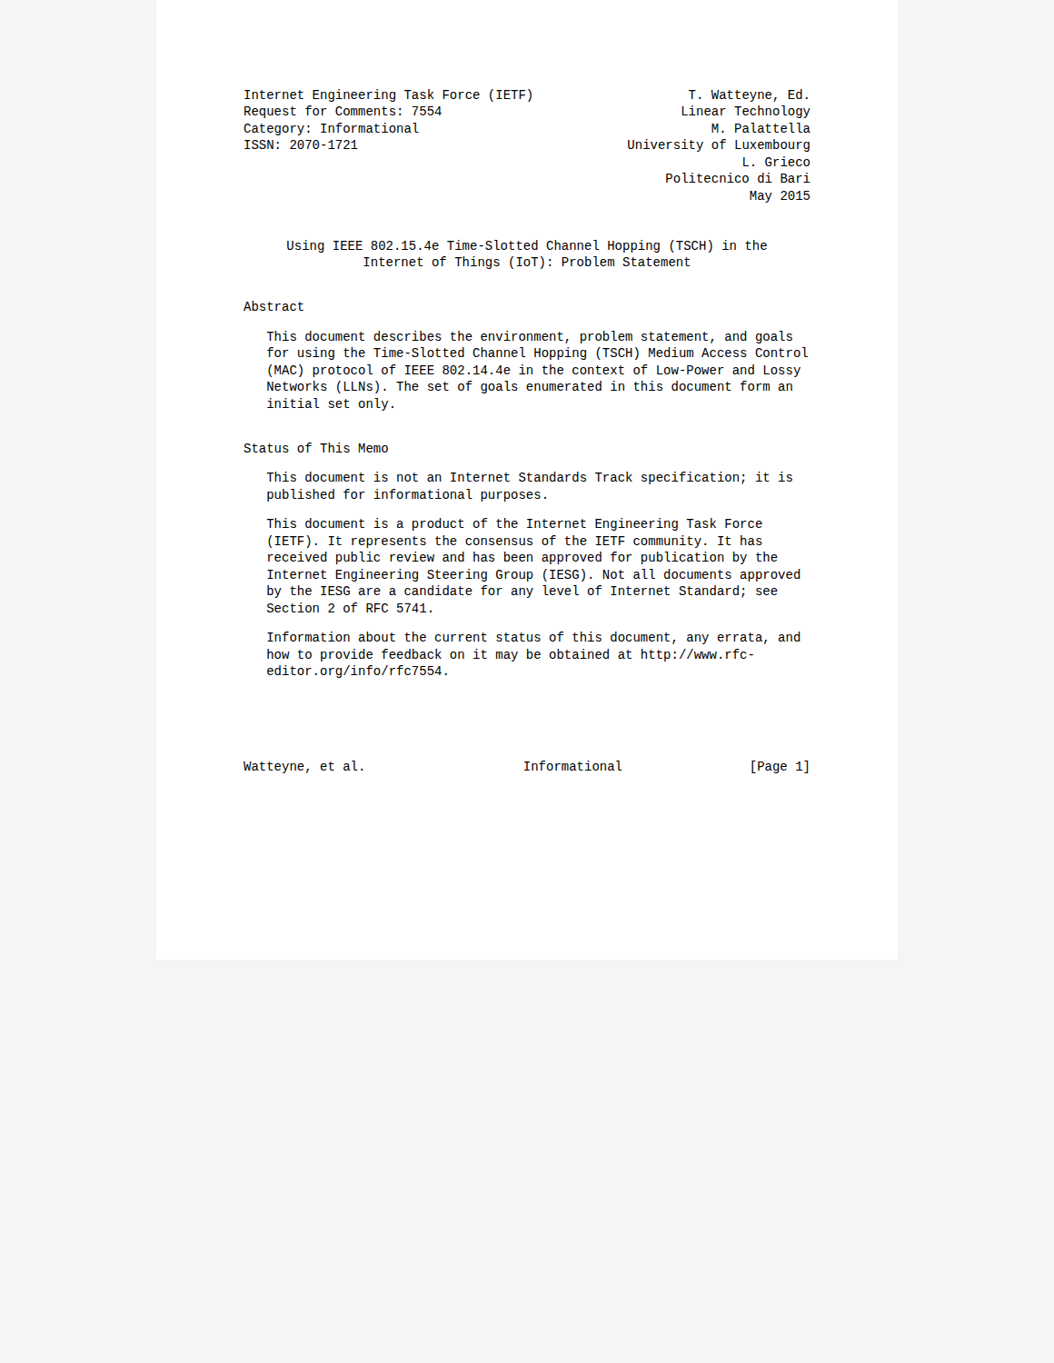Internet Engineering Task Force (IETF) T. Watteyne, Ed.
Request for Comments: 7554 Linear Technology
Category: Informational M. Palattella
ISSN: 2070-1721 University of Luxembourg
L. Grieco
Politecnico di Bari
May 2015
Using IEEE 802.15.4e Time-Slotted Channel Hopping (TSCH) in the
Internet of Things (IoT): Problem Statement
Abstract
This document describes the environment, problem statement, and goals for using the Time-Slotted Channel Hopping (TSCH) Medium Access Control (MAC) protocol of IEEE 802.14.4e in the context of Low-Power and Lossy Networks (LLNs). The set of goals enumerated in this document form an initial set only.
Status of This Memo
This document is not an Internet Standards Track specification; it is published for informational purposes.
This document is a product of the Internet Engineering Task Force (IETF). It represents the consensus of the IETF community. It has received public review and has been approved for publication by the Internet Engineering Steering Group (IESG). Not all documents approved by the IESG are a candidate for any level of Internet Standard; see Section 2 of RFC 5741.
Information about the current status of this document, any errata, and how to provide feedback on it may be obtained at http://www.rfc-editor.org/info/rfc7554.
Watteyne, et al. Informational[Page 1]